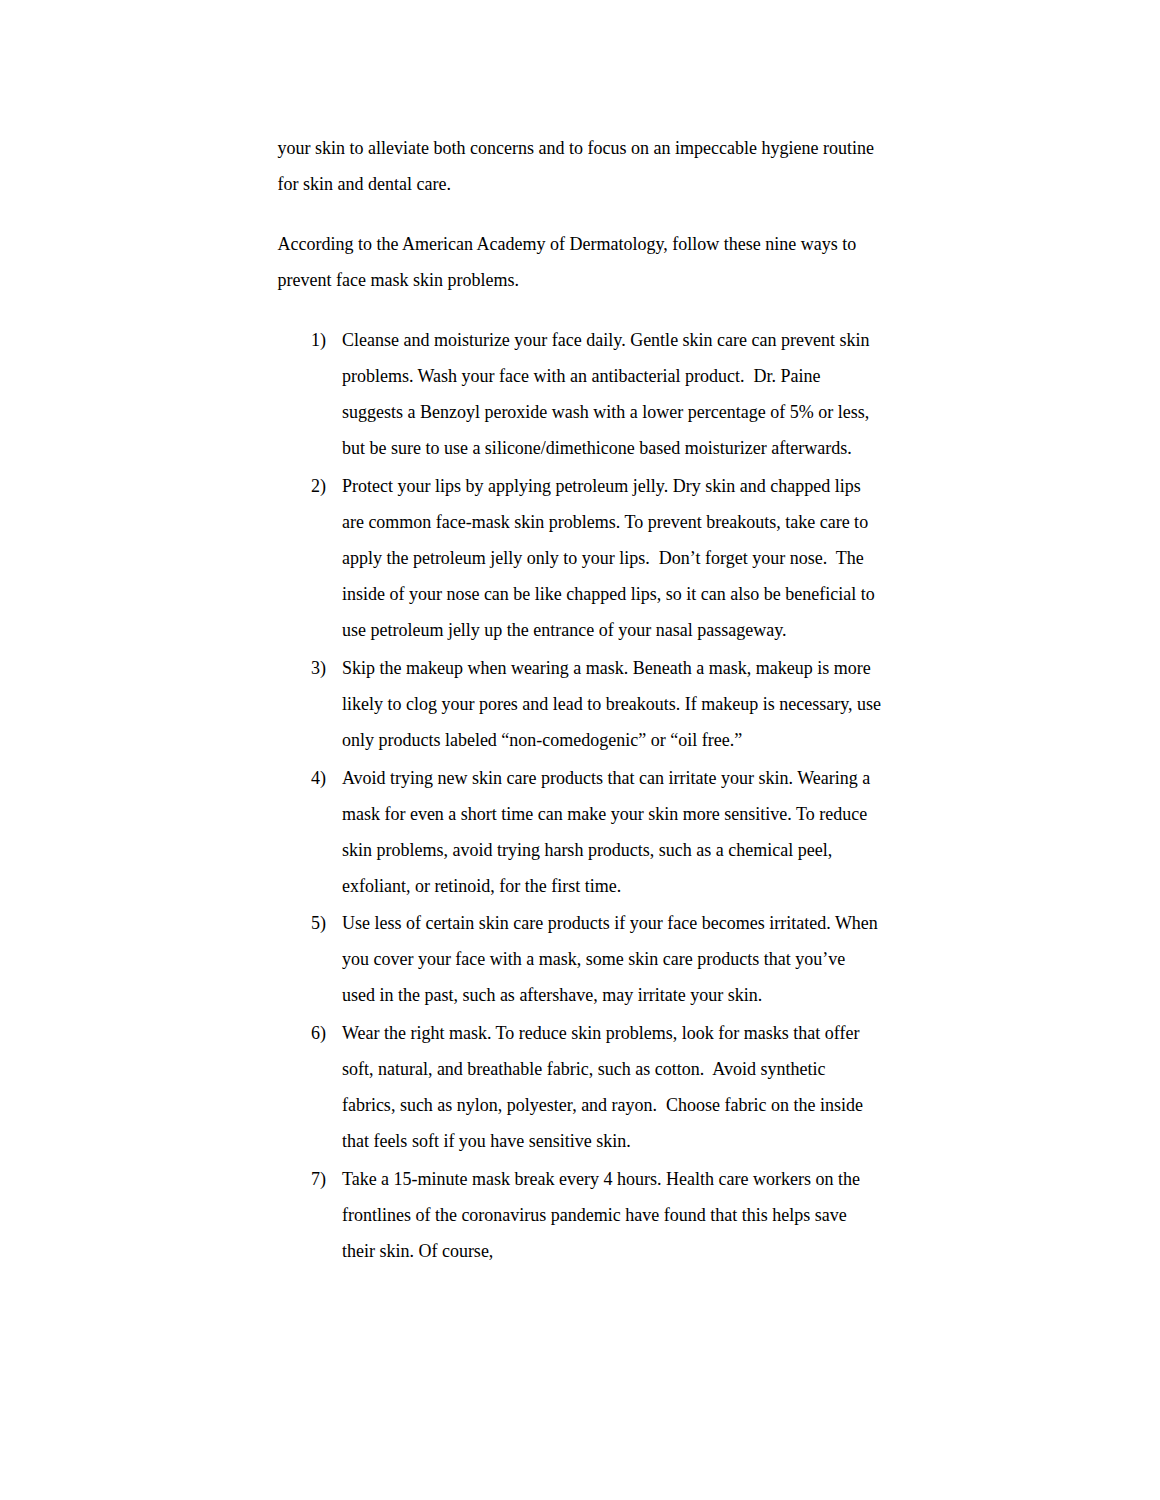your skin to alleviate both concerns and to focus on an impeccable hygiene routine for skin and dental care.
According to the American Academy of Dermatology, follow these nine ways to prevent face mask skin problems.
Cleanse and moisturize your face daily. Gentle skin care can prevent skin problems. Wash your face with an antibacterial product. Dr. Paine suggests a Benzoyl peroxide wash with a lower percentage of 5% or less, but be sure to use a silicone/dimethicone based moisturizer afterwards.
Protect your lips by applying petroleum jelly. Dry skin and chapped lips are common face-mask skin problems. To prevent breakouts, take care to apply the petroleum jelly only to your lips. Don’t forget your nose. The inside of your nose can be like chapped lips, so it can also be beneficial to use petroleum jelly up the entrance of your nasal passageway.
Skip the makeup when wearing a mask. Beneath a mask, makeup is more likely to clog your pores and lead to breakouts. If makeup is necessary, use only products labeled “non-comedogenic” or “oil free.”
Avoid trying new skin care products that can irritate your skin. Wearing a mask for even a short time can make your skin more sensitive. To reduce skin problems, avoid trying harsh products, such as a chemical peel, exfoliant, or retinoid, for the first time.
Use less of certain skin care products if your face becomes irritated. When you cover your face with a mask, some skin care products that you’ve used in the past, such as aftershave, may irritate your skin.
Wear the right mask. To reduce skin problems, look for masks that offer soft, natural, and breathable fabric, such as cotton. Avoid synthetic fabrics, such as nylon, polyester, and rayon. Choose fabric on the inside that feels soft if you have sensitive skin.
Take a 15-minute mask break every 4 hours. Health care workers on the frontlines of the coronavirus pandemic have found that this helps save their skin. Of course,